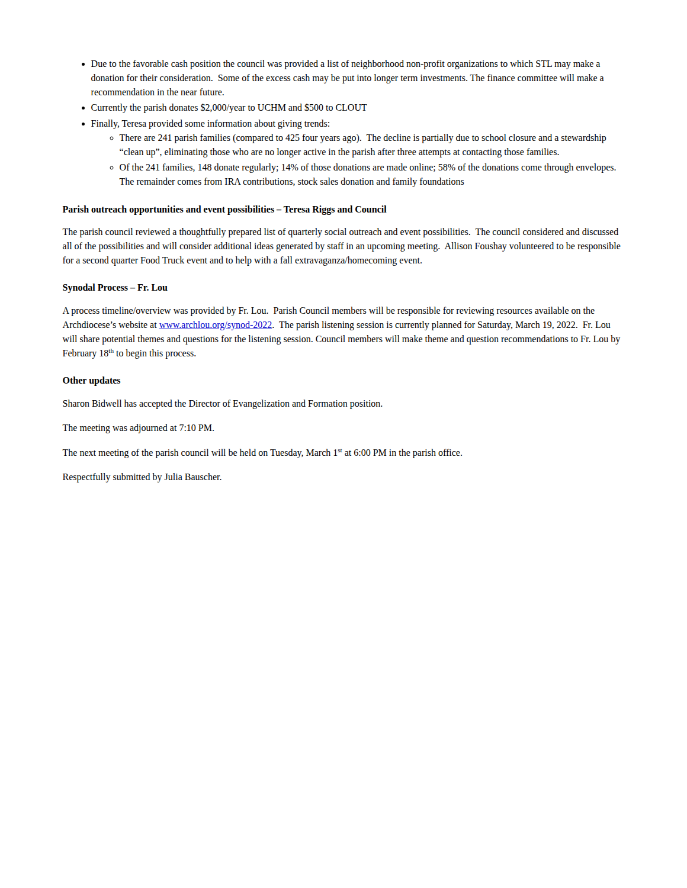Due to the favorable cash position the council was provided a list of neighborhood non-profit organizations to which STL may make a donation for their consideration. Some of the excess cash may be put into longer term investments. The finance committee will make a recommendation in the near future.
Currently the parish donates $2,000/year to UCHM and $500 to CLOUT
Finally, Teresa provided some information about giving trends:
There are 241 parish families (compared to 425 four years ago). The decline is partially due to school closure and a stewardship “clean up”, eliminating those who are no longer active in the parish after three attempts at contacting those families.
Of the 241 families, 148 donate regularly; 14% of those donations are made online; 58% of the donations come through envelopes. The remainder comes from IRA contributions, stock sales donation and family foundations
Parish outreach opportunities and event possibilities – Teresa Riggs and Council
The parish council reviewed a thoughtfully prepared list of quarterly social outreach and event possibilities. The council considered and discussed all of the possibilities and will consider additional ideas generated by staff in an upcoming meeting. Allison Foushay volunteered to be responsible for a second quarter Food Truck event and to help with a fall extravaganza/homecoming event.
Synodal Process – Fr. Lou
A process timeline/overview was provided by Fr. Lou. Parish Council members will be responsible for reviewing resources available on the Archdiocese’s website at www.archlou.org/synod-2022. The parish listening session is currently planned for Saturday, March 19, 2022. Fr. Lou will share potential themes and questions for the listening session. Council members will make theme and question recommendations to Fr. Lou by February 18th to begin this process.
Other updates
Sharon Bidwell has accepted the Director of Evangelization and Formation position.
The meeting was adjourned at 7:10 PM.
The next meeting of the parish council will be held on Tuesday, March 1st at 6:00 PM in the parish office.
Respectfully submitted by Julia Bauscher.